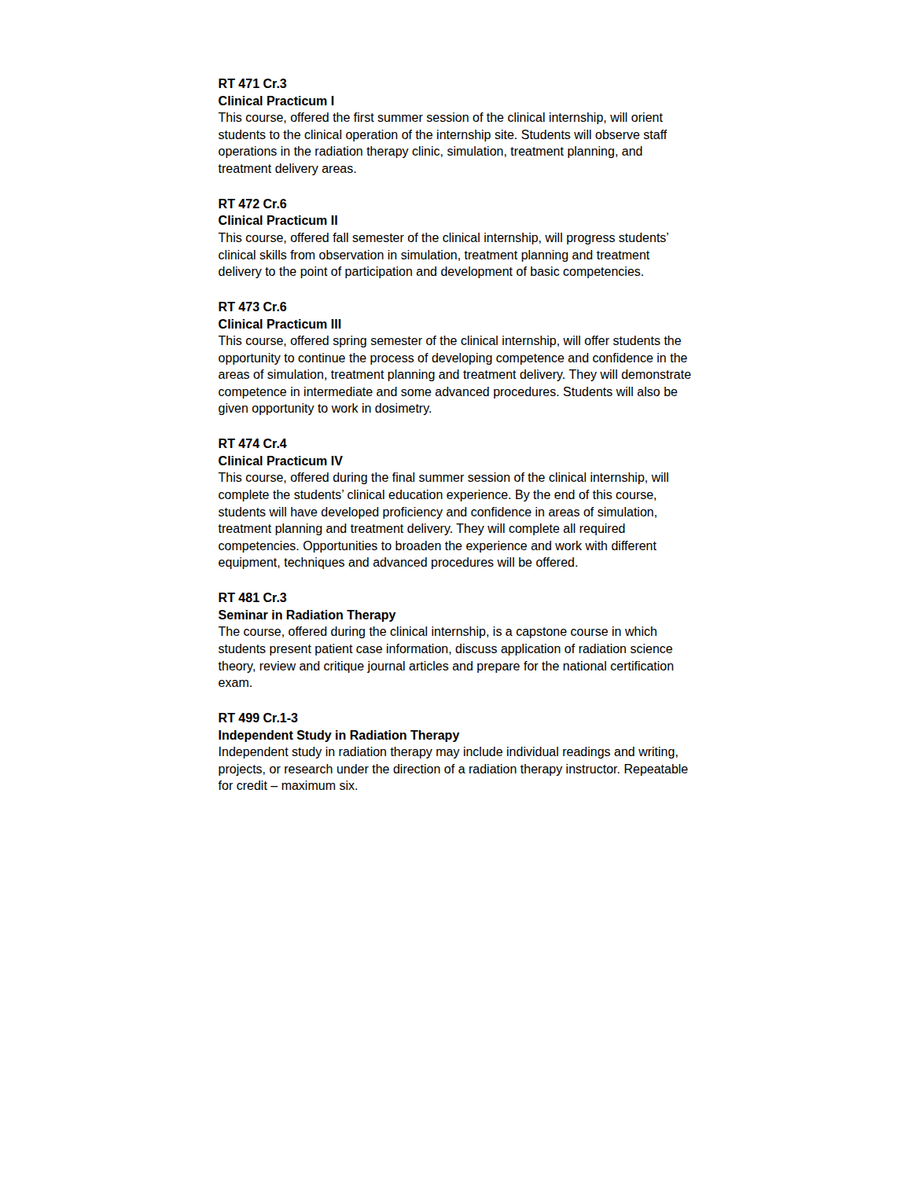RT 471 Cr.3
Clinical Practicum I
This course, offered the first summer session of the clinical internship, will orient students to the clinical operation of the internship site. Students will observe staff operations in the radiation therapy clinic, simulation, treatment planning, and treatment delivery areas.
RT 472 Cr.6
Clinical Practicum II
This course, offered fall semester of the clinical internship, will progress students’ clinical skills from observation in simulation, treatment planning and treatment delivery to the point of participation and development of basic competencies.
RT 473 Cr.6
Clinical Practicum III
This course, offered spring semester of the clinical internship, will offer students the opportunity to continue the process of developing competence and confidence in the areas of simulation, treatment planning and treatment delivery. They will demonstrate competence in intermediate and some advanced procedures. Students will also be given opportunity to work in dosimetry.
RT 474 Cr.4
Clinical Practicum IV
This course, offered during the final summer session of the clinical internship, will complete the students’ clinical education experience. By the end of this course, students will have developed proficiency and confidence in areas of simulation, treatment planning and treatment delivery. They will complete all required competencies. Opportunities to broaden the experience and work with different equipment, techniques and advanced procedures will be offered.
RT 481 Cr.3
Seminar in Radiation Therapy
The course, offered during the clinical internship, is a capstone course in which students present patient case information, discuss application of radiation science theory, review and critique journal articles and prepare for the national certification exam.
RT 499 Cr.1-3
Independent Study in Radiation Therapy
Independent study in radiation therapy may include individual readings and writing, projects, or research under the direction of a radiation therapy instructor. Repeatable for credit – maximum six.